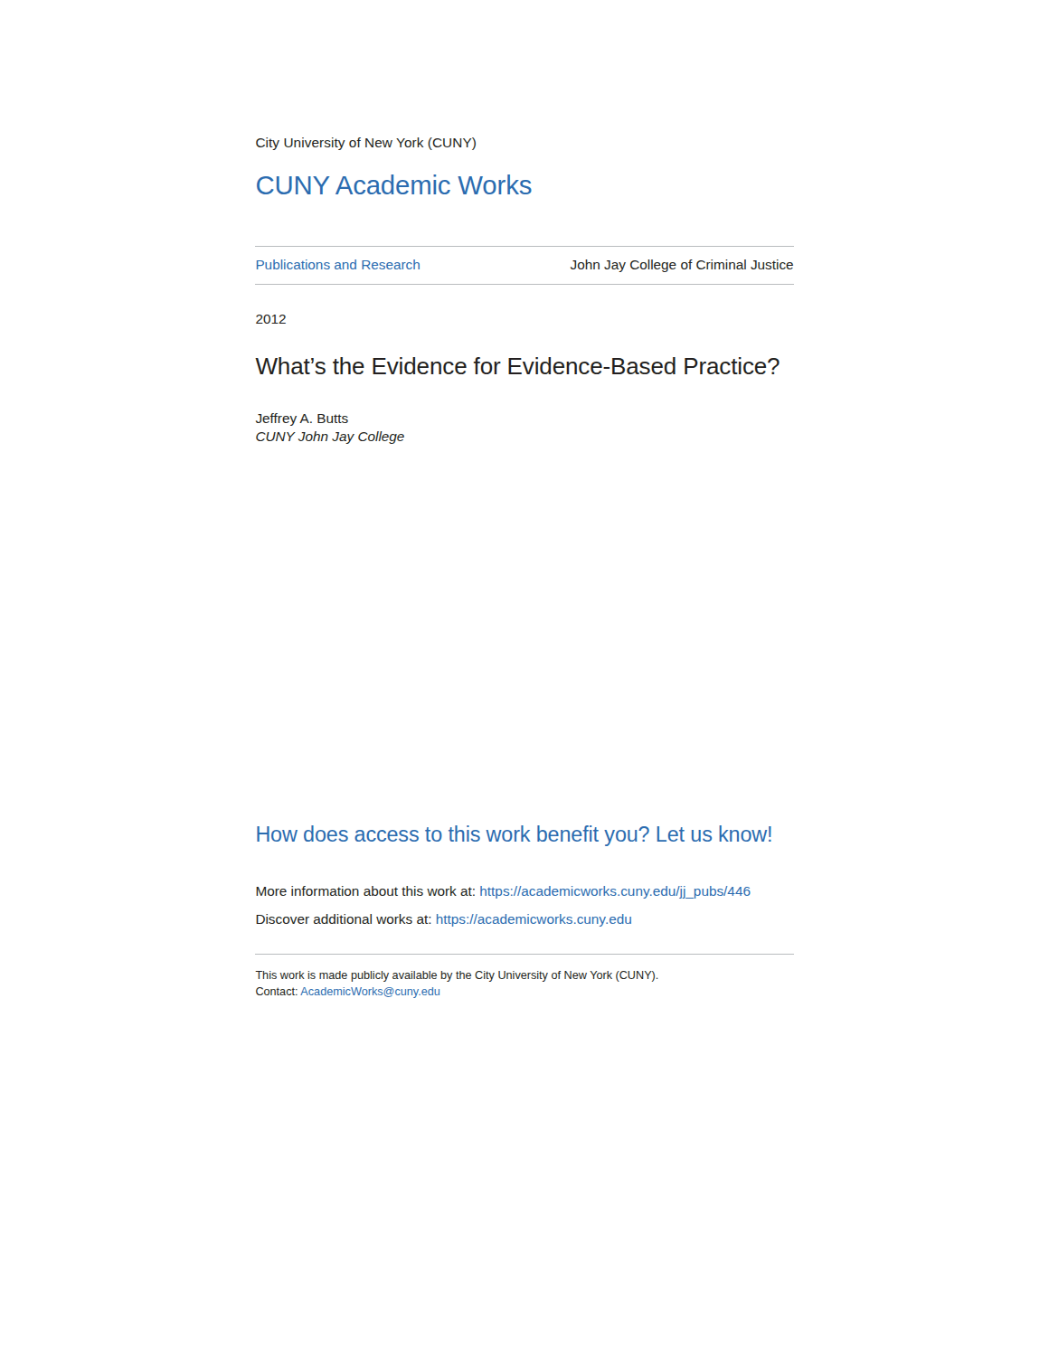City University of New York (CUNY)
CUNY Academic Works
Publications and Research
John Jay College of Criminal Justice
2012
What’s the Evidence for Evidence-Based Practice?
Jeffrey A. Butts
CUNY John Jay College
How does access to this work benefit you? Let us know!
More information about this work at: https://academicworks.cuny.edu/jj_pubs/446
Discover additional works at: https://academicworks.cuny.edu
This work is made publicly available by the City University of New York (CUNY).
Contact: AcademicWorks@cuny.edu